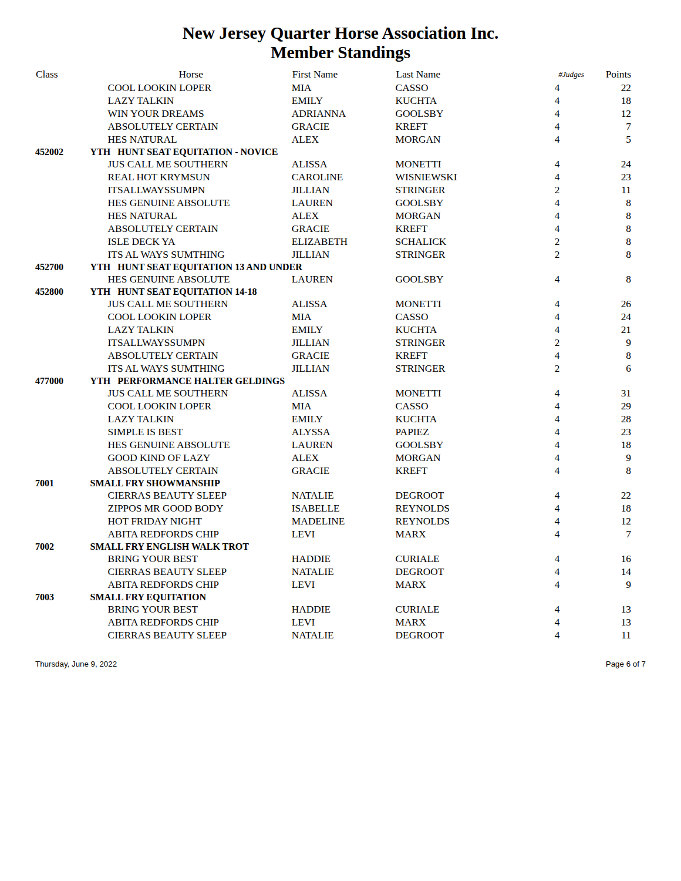New Jersey Quarter Horse Association Inc.
Member Standings
| Class | Horse | First Name | Last Name | #Judges | Points |
| --- | --- | --- | --- | --- | --- |
| | COOL LOOKIN LOPER | MIA | CASSO | 4 | 22 |
| | LAZY TALKIN | EMILY | KUCHTA | 4 | 18 |
| | WIN YOUR DREAMS | ADRIANNA | GOOLSBY | 4 | 12 |
| | ABSOLUTELY CERTAIN | GRACIE | KREFT | 4 | 7 |
| | HES NATURAL | ALEX | MORGAN | 4 | 5 |
| 452002 | YTH HUNT SEAT EQUITATION - NOVICE |
| | JUS CALL ME SOUTHERN | ALISSA | MONETTI | 4 | 24 |
| | REAL HOT KRYMSUN | CAROLINE | WISNIEWSKI | 4 | 23 |
| | ITSALLWAYSSUMPN | JILLIAN | STRINGER | 2 | 11 |
| | HES GENUINE ABSOLUTE | LAUREN | GOOLSBY | 4 | 8 |
| | HES NATURAL | ALEX | MORGAN | 4 | 8 |
| | ABSOLUTELY CERTAIN | GRACIE | KREFT | 4 | 8 |
| | ISLE DECK YA | ELIZABETH | SCHALICK | 2 | 8 |
| | ITS AL WAYS SUMTHING | JILLIAN | STRINGER | 2 | 8 |
| 452700 | YTH HUNT SEAT EQUITATION 13 AND UNDER |
| | HES GENUINE ABSOLUTE | LAUREN | GOOLSBY | 4 | 8 |
| 452800 | YTH HUNT SEAT EQUITATION 14-18 |
| | JUS CALL ME SOUTHERN | ALISSA | MONETTI | 4 | 26 |
| | COOL LOOKIN LOPER | MIA | CASSO | 4 | 24 |
| | LAZY TALKIN | EMILY | KUCHTA | 4 | 21 |
| | ITSALLWAYSSUMPN | JILLIAN | STRINGER | 2 | 9 |
| | ABSOLUTELY CERTAIN | GRACIE | KREFT | 4 | 8 |
| | ITS AL WAYS SUMTHING | JILLIAN | STRINGER | 2 | 6 |
| 477000 | YTH PERFORMANCE HALTER GELDINGS |
| | JUS CALL ME SOUTHERN | ALISSA | MONETTI | 4 | 31 |
| | COOL LOOKIN LOPER | MIA | CASSO | 4 | 29 |
| | LAZY TALKIN | EMILY | KUCHTA | 4 | 28 |
| | SIMPLE IS BEST | ALYSSA | PAPIEZ | 4 | 23 |
| | HES GENUINE ABSOLUTE | LAUREN | GOOLSBY | 4 | 18 |
| | GOOD KIND OF LAZY | ALEX | MORGAN | 4 | 9 |
| | ABSOLUTELY CERTAIN | GRACIE | KREFT | 4 | 8 |
| 7001 | SMALL FRY SHOWMANSHIP |
| | CIERRAS BEAUTY SLEEP | NATALIE | DEGROOT | 4 | 22 |
| | ZIPPOS MR GOOD BODY | ISABELLE | REYNOLDS | 4 | 18 |
| | HOT FRIDAY NIGHT | MADELINE | REYNOLDS | 4 | 12 |
| | ABITA REDFORDS CHIP | LEVI | MARX | 4 | 7 |
| 7002 | SMALL FRY ENGLISH WALK TROT |
| | BRING YOUR BEST | HADDIE | CURIALE | 4 | 16 |
| | CIERRAS BEAUTY SLEEP | NATALIE | DEGROOT | 4 | 14 |
| | ABITA REDFORDS CHIP | LEVI | MARX | 4 | 9 |
| 7003 | SMALL FRY EQUITATION |
| | BRING YOUR BEST | HADDIE | CURIALE | 4 | 13 |
| | ABITA REDFORDS CHIP | LEVI | MARX | 4 | 13 |
| | CIERRAS BEAUTY SLEEP | NATALIE | DEGROOT | 4 | 11 |
Thursday, June 9, 2022 Page 6 of 7